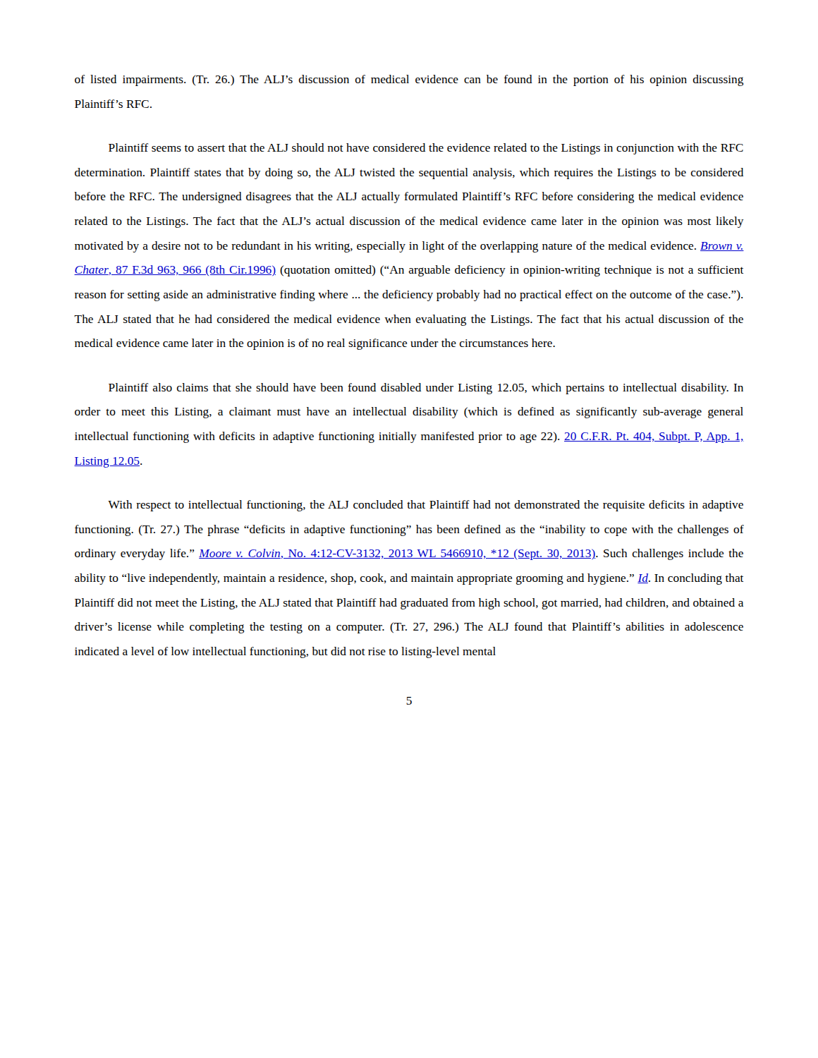of listed impairments. (Tr. 26.) The ALJ’s discussion of medical evidence can be found in the portion of his opinion discussing Plaintiff’s RFC.
Plaintiff seems to assert that the ALJ should not have considered the evidence related to the Listings in conjunction with the RFC determination. Plaintiff states that by doing so, the ALJ twisted the sequential analysis, which requires the Listings to be considered before the RFC. The undersigned disagrees that the ALJ actually formulated Plaintiff’s RFC before considering the medical evidence related to the Listings. The fact that the ALJ’s actual discussion of the medical evidence came later in the opinion was most likely motivated by a desire not to be redundant in his writing, especially in light of the overlapping nature of the medical evidence. Brown v. Chater, 87 F.3d 963, 966 (8th Cir.1996) (quotation omitted) (“An arguable deficiency in opinion-writing technique is not a sufficient reason for setting aside an administrative finding where ... the deficiency probably had no practical effect on the outcome of the case.”). The ALJ stated that he had considered the medical evidence when evaluating the Listings. The fact that his actual discussion of the medical evidence came later in the opinion is of no real significance under the circumstances here.
Plaintiff also claims that she should have been found disabled under Listing 12.05, which pertains to intellectual disability. In order to meet this Listing, a claimant must have an intellectual disability (which is defined as significantly sub-average general intellectual functioning with deficits in adaptive functioning initially manifested prior to age 22). 20 C.F.R. Pt. 404, Subpt. P, App. 1, Listing 12.05.
With respect to intellectual functioning, the ALJ concluded that Plaintiff had not demonstrated the requisite deficits in adaptive functioning. (Tr. 27.) The phrase “deficits in adaptive functioning” has been defined as the “inability to cope with the challenges of ordinary everyday life.” Moore v. Colvin, No. 4:12-CV-3132, 2013 WL 5466910, *12 (Sept. 30, 2013). Such challenges include the ability to “live independently, maintain a residence, shop, cook, and maintain appropriate grooming and hygiene.” Id. In concluding that Plaintiff did not meet the Listing, the ALJ stated that Plaintiff had graduated from high school, got married, had children, and obtained a driver’s license while completing the testing on a computer. (Tr. 27, 296.) The ALJ found that Plaintiff’s abilities in adolescence indicated a level of low intellectual functioning, but did not rise to listing-level mental
5